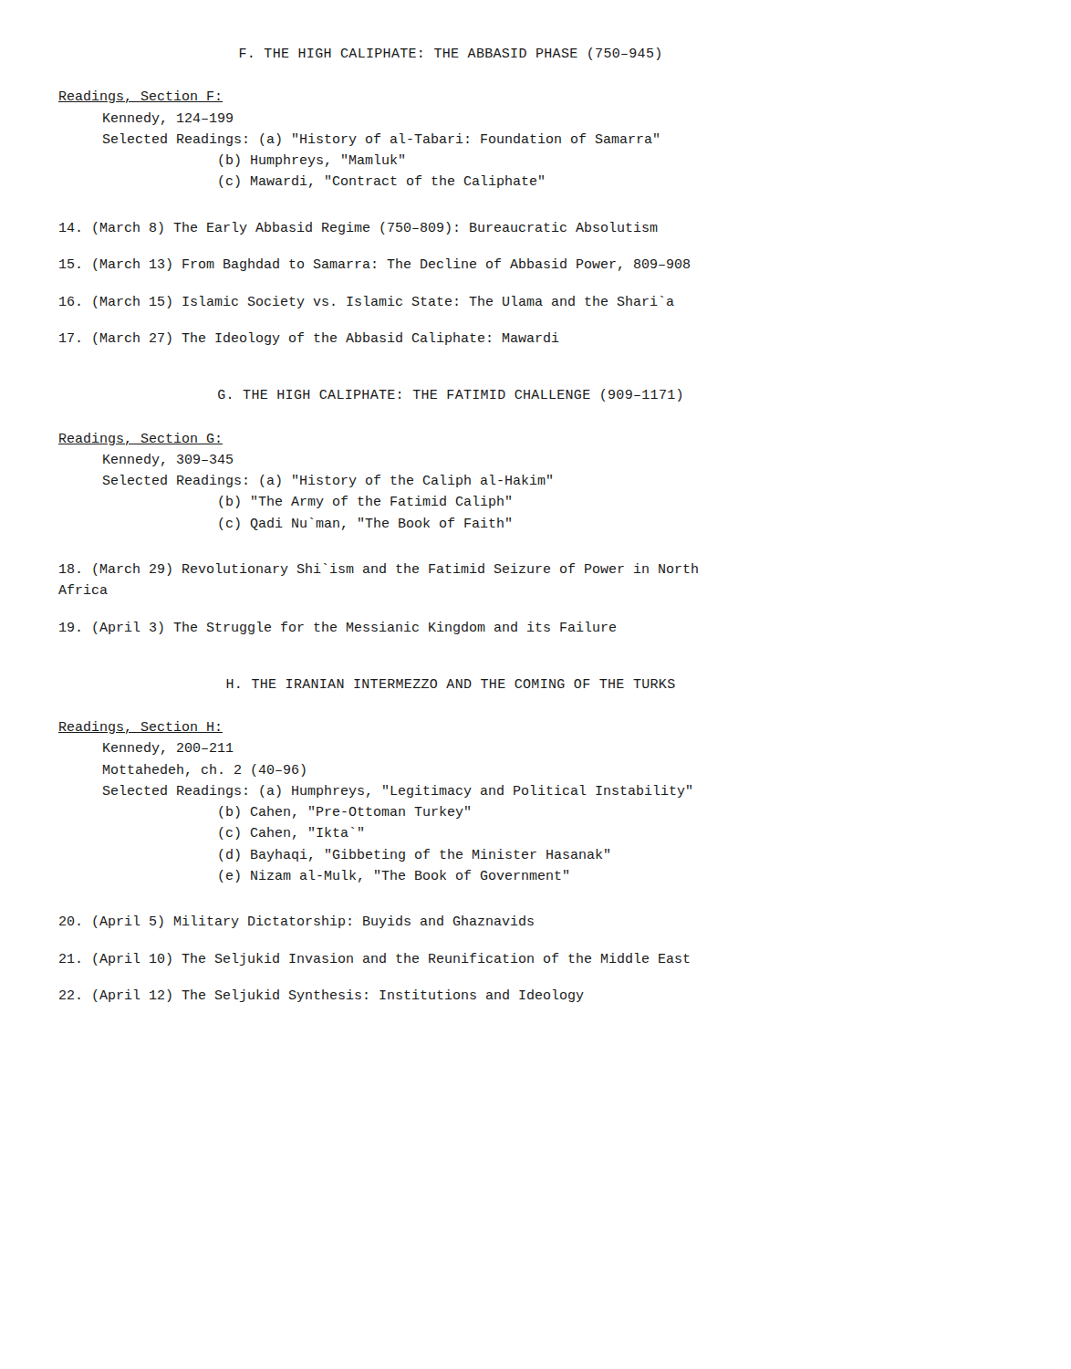F. THE HIGH CALIPHATE: THE ABBASID PHASE (750–945)
Readings, Section F:
Kennedy, 124–199
Selected Readings: (a) "History of al-Tabari: Foundation of Samarra"
(b) Humphreys, "Mamluk"
(c) Mawardi, "Contract of the Caliphate"
14. (March 8) The Early Abbasid Regime (750–809): Bureaucratic Absolutism
15. (March 13) From Baghdad to Samarra: The Decline of Abbasid Power, 809–908
16. (March 15) Islamic Society vs. Islamic State: The Ulama and the Shari`a
17. (March 27) The Ideology of the Abbasid Caliphate: Mawardi
G. THE HIGH CALIPHATE: THE FATIMID CHALLENGE (909–1171)
Readings, Section G:
Kennedy, 309–345
Selected Readings: (a) "History of the Caliph al-Hakim"
(b) "The Army of the Fatimid Caliph"
(c) Qadi Nu`man, "The Book of Faith"
18. (March 29) Revolutionary Shi`ism and the Fatimid Seizure of Power in North
Africa
19. (April 3) The Struggle for the Messianic Kingdom and its Failure
H. THE IRANIAN INTERMEZZO AND THE COMING OF THE TURKS
Readings, Section H:
Kennedy, 200–211
Mottahedeh, ch. 2 (40–96)
Selected Readings: (a) Humphreys, "Legitimacy and Political Instability"
(b) Cahen, "Pre-Ottoman Turkey"
(c) Cahen, "Ikta`"
(d) Bayhaqi, "Gibbeting of the Minister Hasanak"
(e) Nizam al-Mulk, "The Book of Government"
20. (April 5) Military Dictatorship: Buyids and Ghaznavids
21. (April 10) The Seljukid Invasion and the Reunification of the Middle East
22. (April 12) The Seljukid Synthesis: Institutions and Ideology